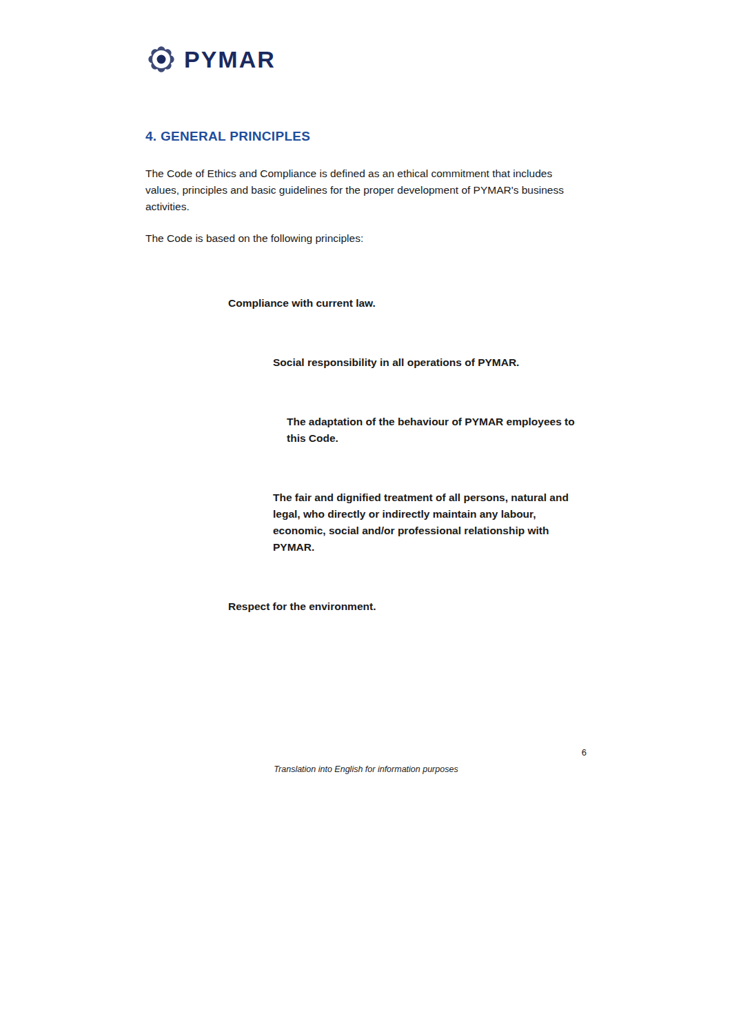PYMAR
4. GENERAL PRINCIPLES
The Code of Ethics and Compliance is defined as an ethical commitment that includes values, principles and basic guidelines for the proper development of PYMAR's business activities.
The Code is based on the following principles:
Compliance with current law.
Social responsibility in all operations of PYMAR.
The adaptation of the behaviour of PYMAR employees to this Code.
The fair and dignified treatment of all persons, natural and legal, who directly or indirectly maintain any labour, economic, social and/or professional relationship with PYMAR.
Respect for the environment.
6
Translation into English for information purposes